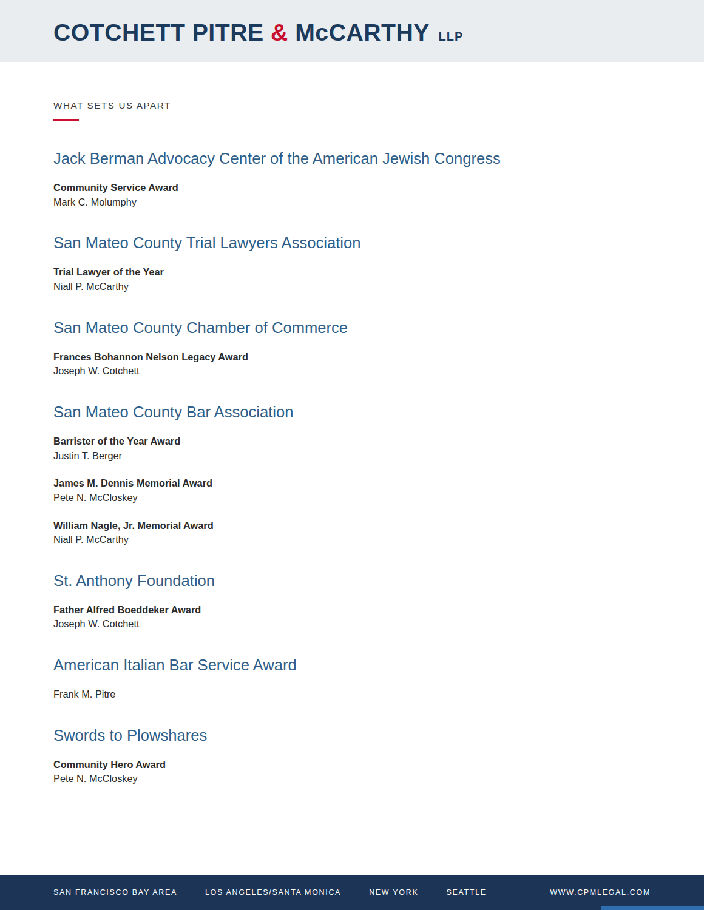COTCHETT PITRE & McCARTHY LLP
What Sets Us Apart
Jack Berman Advocacy Center of the American Jewish Congress
Community Service Award
Mark C. Molumphy
San Mateo County Trial Lawyers Association
Trial Lawyer of the Year
Niall P. McCarthy
San Mateo County Chamber of Commerce
Frances Bohannon Nelson Legacy Award
Joseph W. Cotchett
San Mateo County Bar Association
Barrister of the Year Award
Justin T. Berger
James M. Dennis Memorial Award
Pete N. McCloskey
William Nagle, Jr. Memorial Award
Niall P. McCarthy
St. Anthony Foundation
Father Alfred Boeddeker Award
Joseph W. Cotchett
American Italian Bar Service Award
Frank M. Pitre
Swords to Plowshares
Community Hero Award
Pete N. McCloskey
San Francisco Bay Area Los Angeles/Santa Monica New York Seattle www.cpmlegal.com